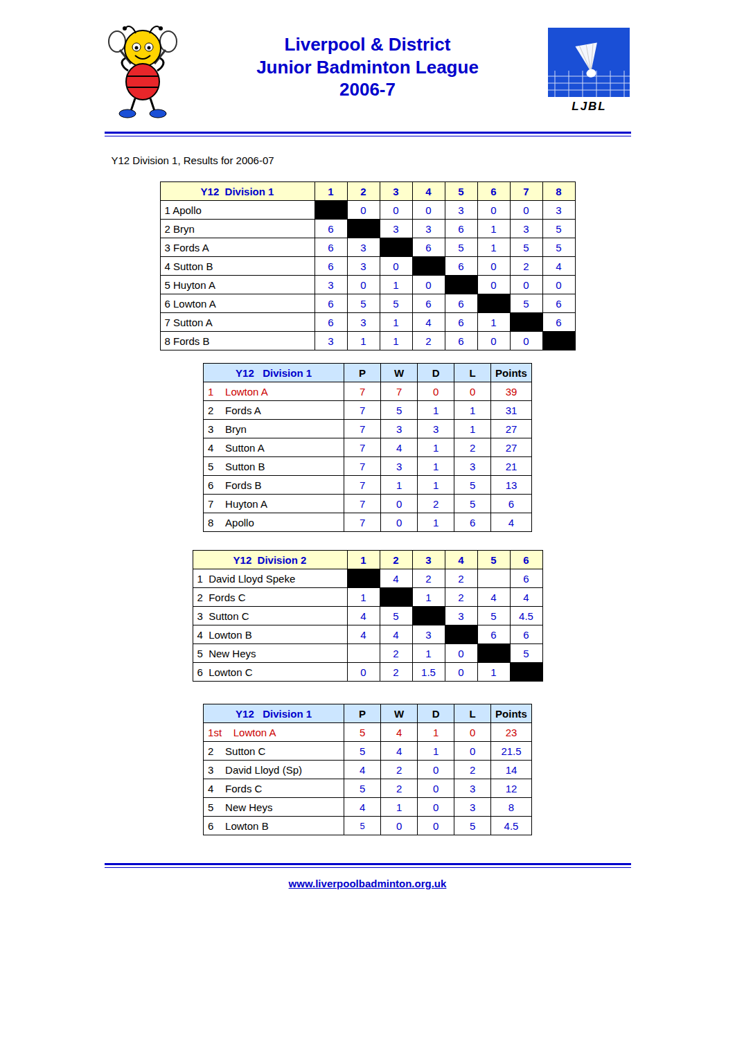Liverpool & District
Junior Badminton League
2006-7
LJBL
Y12 Division 1, Results for 2006-07
| Y12 Division 1 | 1 | 2 | 3 | 4 | 5 | 6 | 7 | 8 |
| --- | --- | --- | --- | --- | --- | --- | --- | --- |
| 1 Apollo | | 0 | 0 | 0 | 3 | 0 | 0 | 3 |
| 2 Bryn | 6 | | 3 | 3 | 6 | 1 | 3 | 5 |
| 3 Fords A | 6 | 3 | | 6 | 5 | 1 | 5 | 5 |
| 4 Sutton B | 6 | 3 | 0 | | 6 | 0 | 2 | 4 |
| 5 Huyton A | 3 | 0 | 1 | 0 | | 0 | 0 | 0 |
| 6 Lowton A | 6 | 5 | 5 | 6 | 6 | | 5 | 6 |
| 7 Sutton A | 6 | 3 | 1 | 4 | 6 | 1 | | 6 |
| 8 Fords B | 3 | 1 | 1 | 2 | 6 | 0 | 0 | |
| Y12 Division 1 | P | W | D | L | Points |
| --- | --- | --- | --- | --- | --- |
| 1 Lowton A | 7 | 7 | 0 | 0 | 39 |
| 2 Fords A | 7 | 5 | 1 | 1 | 31 |
| 3 Bryn | 7 | 3 | 3 | 1 | 27 |
| 4 Sutton A | 7 | 4 | 1 | 2 | 27 |
| 5 Sutton B | 7 | 3 | 1 | 3 | 21 |
| 6 Fords B | 7 | 1 | 1 | 5 | 13 |
| 7 Huyton A | 7 | 0 | 2 | 5 | 6 |
| 8 Apollo | 7 | 0 | 1 | 6 | 4 |
| Y12 Division 2 | 1 | 2 | 3 | 4 | 5 | 6 |
| --- | --- | --- | --- | --- | --- | --- |
| 1 David Lloyd Speke | | 4 | 2 | 2 | | 6 |
| 2 Fords C | 1 | | 1 | 2 | 4 | 4 |
| 3 Sutton C | 4 | 5 | | 3 | 5 | 4.5 |
| 4 Lowton B | 4 | 4 | 3 | | 6 | 6 |
| 5 New Heys | | 2 | 1 | 0 | | 5 |
| 6 Lowton C | 0 | 2 | 1.5 | 0 | 1 | |
| Y12 Division 1 | P | W | D | L | Points |
| --- | --- | --- | --- | --- | --- |
| 1st Lowton A | 5 | 4 | 1 | 0 | 23 |
| 2 Sutton C | 5 | 4 | 1 | 0 | 21.5 |
| 3 David Lloyd (Sp) | 4 | 2 | 0 | 2 | 14 |
| 4 Fords C | 5 | 2 | 0 | 3 | 12 |
| 5 New Heys | 4 | 1 | 0 | 3 | 8 |
| 6 Lowton B | 5 | 0 | 0 | 5 | 4.5 |
www.liverpoolbadminton.org.uk